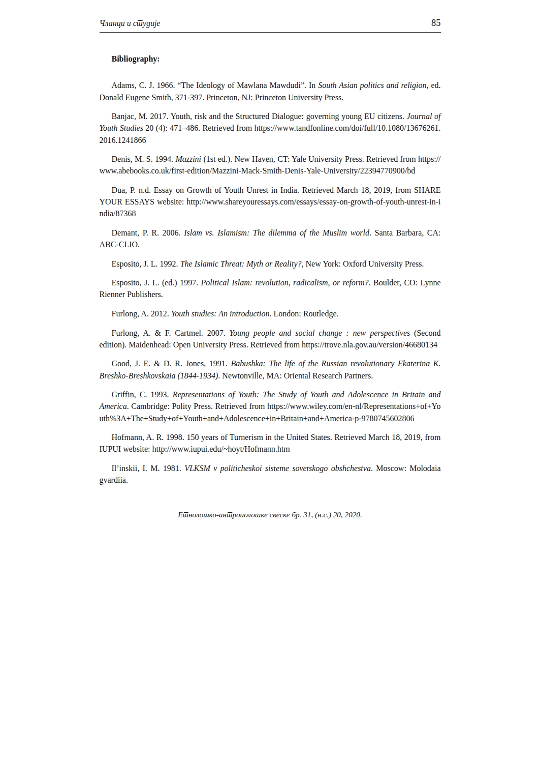Чланци и студије 85
Bibliography:
Adams, C. J. 1966. “The Ideology of Mawlana Mawdudi”. In South Asian politics and religion, ed. Donald Eugene Smith, 371-397. Princeton, NJ: Princeton University Press.
Banjac, M. 2017. Youth, risk and the Structured Dialogue: governing young EU citizens. Journal of Youth Studies 20 (4): 471–486. Retrieved from https://www.tandfonline.com/doi/full/10.1080/13676261.2016.1241866
Denis, M. S. 1994. Mazzini (1st ed.). New Haven, CT: Yale University Press. Retrieved from https://www.abebooks.co.uk/first-edition/Mazzini-Mack-Smith-Denis-Yale-University/22394770900/bd
Dua, P. n.d. Essay on Growth of Youth Unrest in India. Retrieved March 18, 2019, from SHARE YOUR ESSAYS website: http://www.shareyouressays.com/essays/essay-on-growth-of-youth-unrest-in-india/87368
Demant, P. R. 2006. Islam vs. Islamism: The dilemma of the Muslim world. Santa Barbara, CA: ABC-CLIO.
Esposito, J. L. 1992. The Islamic Threat: Myth or Reality?, New York: Oxford University Press.
Esposito, J. L. (ed.) 1997. Political Islam: revolution, radicalism, or reform?. Boulder, CO: Lynne Rienner Publishers.
Furlong, A. 2012. Youth studies: An introduction. London: Routledge.
Furlong, A. & F. Cartmel. 2007. Young people and social change : new perspectives (Second edition). Maidenhead: Open University Press. Retrieved from https://trove.nla.gov.au/version/46680134
Good, J. E. & D. R. Jones, 1991. Babushka: The life of the Russian revolutionary Ekaterina K. Breshko-Breshkovskaia (1844-1934). Newtonville, MA: Oriental Research Partners.
Griffin, C. 1993. Representations of Youth: The Study of Youth and Adolescence in Britain and America. Cambridge: Polity Press. Retrieved from https://www.wiley.com/en-nl/Representations+of+Youth%3A+The+Study+of+Youth+and+Adolescence+in+Britain+and+America-p-9780745602806
Hofmann, A. R. 1998. 150 years of Turnerism in the United States. Retrieved March 18, 2019, from IUPUI website: http://www.iupui.edu/~hoyt/Hofmann.htm
Il’inskii, I. M. 1981. VLKSM v politicheskoi sisteme sovetskogo obshchestva. Moscow: Molodaia gvardiia.
Етнолошко-антрополошке свеске бр. 31, (н.с.) 20, 2020.